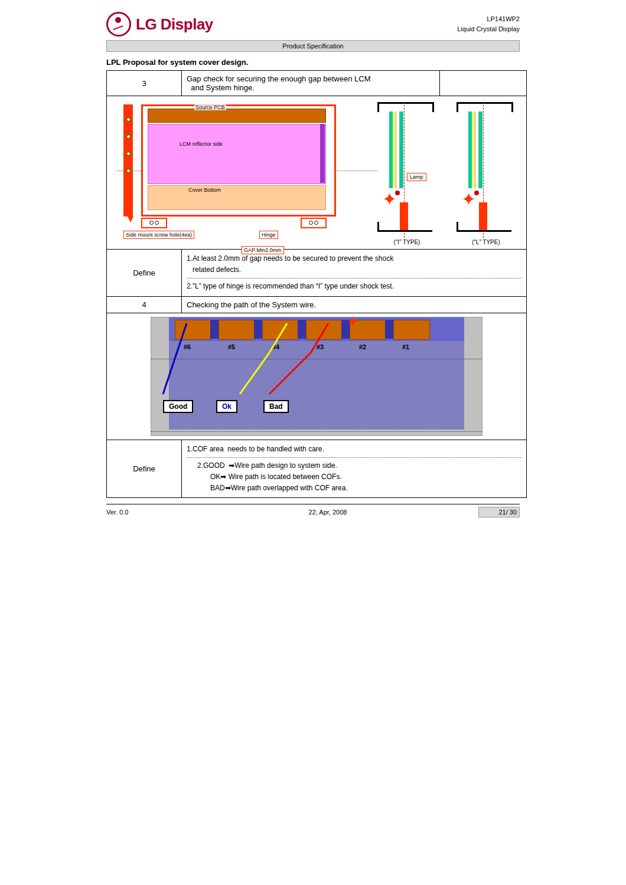LG Display
LP141WP2
Liquid Crystal Display
Product Specification
LPL Proposal for system cover design.
| 3 | Gap check for securing the enough gap between LCM and System hinge. | |
| Source PCB LCM reflector side Cover Bottom Side mount screw hole(4ea) Hinge GAP:Min2.0mm ✦ Lamp (“I” TYPE) ✦ (“L” TYPE) |
| Define | 1.At least 2.0mm of gap needs to be secured to prevent the shock related defects. 2.”L” type of hinge is recommended than “I” type under shock test. |
| 4 | Checking the path of the System wire. |
| ✦ #6 #5 #4 #3 #2 #1 Good Ok Bad |
| Define | 1.COF area needs to be handled with care. 2.GOOD ➡Wire path design to system side. OK➡ Wire path is located between COFs. BAD➡Wire path overlapped with COF area. |
Ver. 0.0
22, Apr, 2008
21/ 30